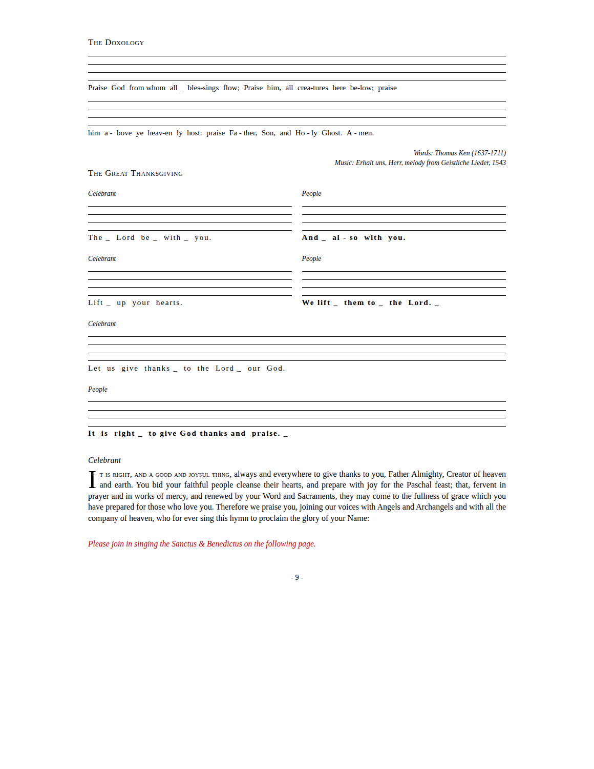The Doxology
Praise God from whom all _bles‑sings flow; Praise him, all crea‑tures here be‑low; praise
him a -bove ye heav‑en ly host: praise Fa - ther, Son, and Ho - ly Ghost. A - men.
Words: Thomas Ken (1637-1711)
Music: Erhalt uns, Herr, melody from Geistliche Lieder, 1543
The Great Thanksgiving
Celebrant
The _ Lord be _ with _ you.
People
And _ al - so with you.
Celebrant
Lift _ up your hearts.
People
We lift _ them to _ the Lord. _
Celebrant
Let us give thanks _ to the Lord _ our God.
People
It is right _ to give God thanks and praise. _
Celebrant
It is right, and a good and joyful thing, always and everywhere to give thanks to you, Father Almighty, Creator of heaven and earth. You bid your faithful people cleanse their hearts, and prepare with joy for the Paschal feast; that, fervent in prayer and in works of mercy, and renewed by your Word and Sacraments, they may come to the fullness of grace which you have prepared for those who love you. Therefore we praise you, joining our voices with Angels and Archangels and with all the company of heaven, who for ever sing this hymn to proclaim the glory of your Name:
Please join in singing the Sanctus & Benedictus on the following page.
- 9 -